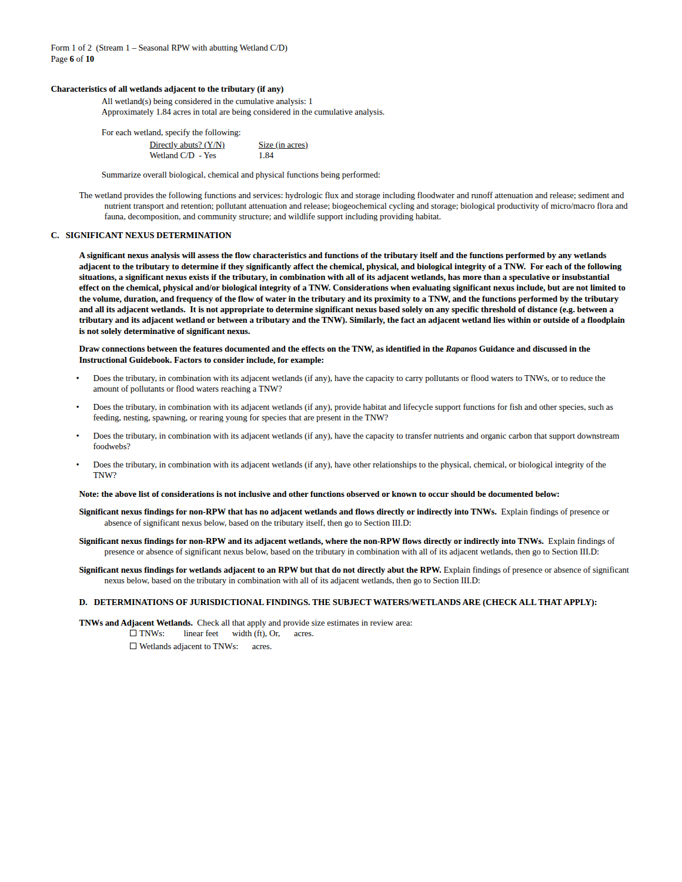Form 1 of 2 (Stream 1 – Seasonal RPW with abutting Wetland C/D)
Page 6 of 10
Characteristics of all wetlands adjacent to the tributary (if any)
All wetland(s) being considered in the cumulative analysis: 1
Approximately 1.84 acres in total are being considered in the cumulative analysis.
For each wetland, specify the following:
| Directly abuts? (Y/N) | Size (in acres) |
| Wetland C/D - Yes | 1.84 |
Summarize overall biological, chemical and physical functions being performed:
The wetland provides the following functions and services: hydrologic flux and storage including floodwater and runoff attenuation and release; sediment and nutrient transport and retention; pollutant attenuation and release; biogeochemical cycling and storage; biological productivity of micro/macro flora and fauna, decomposition, and community structure; and wildlife support including providing habitat.
C. SIGNIFICANT NEXUS DETERMINATION
A significant nexus analysis will assess the flow characteristics and functions of the tributary itself and the functions performed by any wetlands adjacent to the tributary to determine if they significantly affect the chemical, physical, and biological integrity of a TNW. For each of the following situations, a significant nexus exists if the tributary, in combination with all of its adjacent wetlands, has more than a speculative or insubstantial effect on the chemical, physical and/or biological integrity of a TNW. Considerations when evaluating significant nexus include, but are not limited to the volume, duration, and frequency of the flow of water in the tributary and its proximity to a TNW, and the functions performed by the tributary and all its adjacent wetlands. It is not appropriate to determine significant nexus based solely on any specific threshold of distance (e.g. between a tributary and its adjacent wetland or between a tributary and the TNW). Similarly, the fact an adjacent wetland lies within or outside of a floodplain is not solely determinative of significant nexus.
Draw connections between the features documented and the effects on the TNW, as identified in the Rapanos Guidance and discussed in the Instructional Guidebook. Factors to consider include, for example:
Does the tributary, in combination with its adjacent wetlands (if any), have the capacity to carry pollutants or flood waters to TNWs, or to reduce the amount of pollutants or flood waters reaching a TNW?
Does the tributary, in combination with its adjacent wetlands (if any), provide habitat and lifecycle support functions for fish and other species, such as feeding, nesting, spawning, or rearing young for species that are present in the TNW?
Does the tributary, in combination with its adjacent wetlands (if any), have the capacity to transfer nutrients and organic carbon that support downstream foodwebs?
Does the tributary, in combination with its adjacent wetlands (if any), have other relationships to the physical, chemical, or biological integrity of the TNW?
Note: the above list of considerations is not inclusive and other functions observed or known to occur should be documented below:
Significant nexus findings for non-RPW that has no adjacent wetlands and flows directly or indirectly into TNWs. Explain findings of presence or absence of significant nexus below, based on the tributary itself, then go to Section III.D:
Significant nexus findings for non-RPW and its adjacent wetlands, where the non-RPW flows directly or indirectly into TNWs. Explain findings of presence or absence of significant nexus below, based on the tributary in combination with all of its adjacent wetlands, then go to Section III.D:
Significant nexus findings for wetlands adjacent to an RPW but that do not directly abut the RPW. Explain findings of presence or absence of significant nexus below, based on the tributary in combination with all of its adjacent wetlands, then go to Section III.D:
D. DETERMINATIONS OF JURISDICTIONAL FINDINGS. THE SUBJECT WATERS/WETLANDS ARE (CHECK ALL THAT APPLY):
TNWs and Adjacent Wetlands. Check all that apply and provide size estimates in review area:
TNWs: linear feet width (ft), Or, acres.
Wetlands adjacent to TNWs: acres.